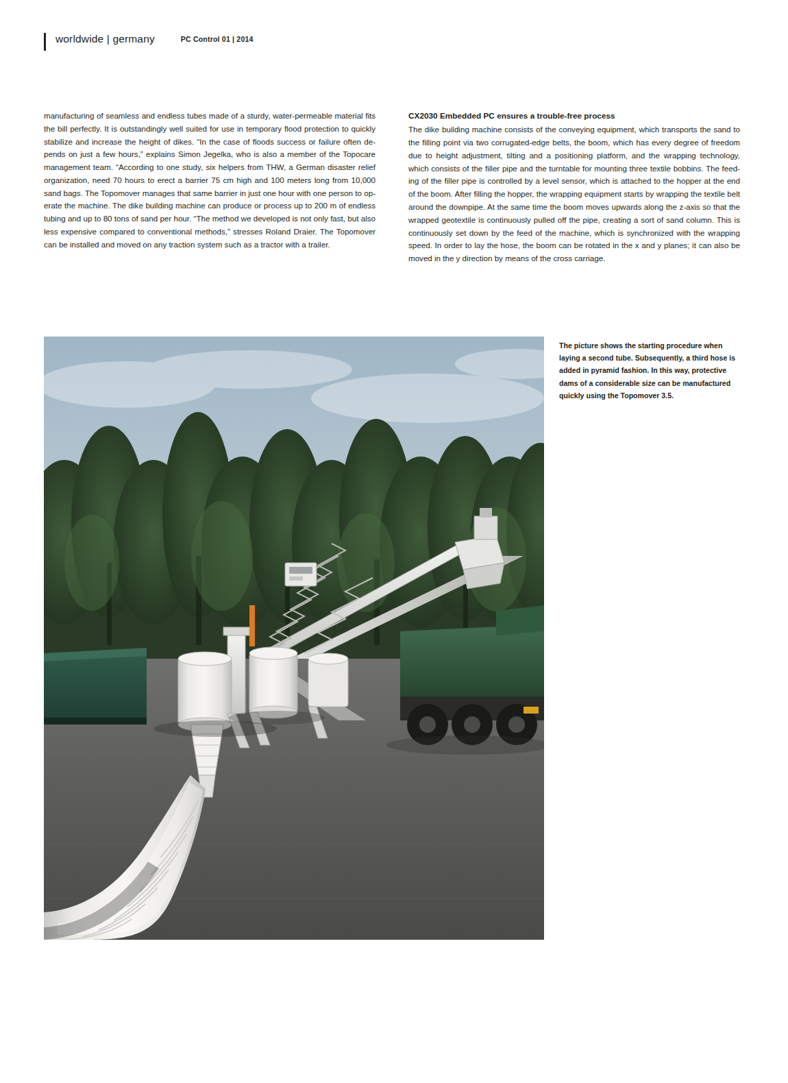worldwide | germany PC Control 01 | 2014
manufacturing of seamless and endless tubes made of a sturdy, water-permeable material fits the bill perfectly. It is outstandingly well suited for use in temporary flood protection to quickly stabilize and increase the height of dikes. “In the case of floods success or failure often depends on just a few hours,” explains Simon Jegelka, who is also a member of the Topocare management team. “According to one study, six helpers from THW, a German disaster relief organization, need 70 hours to erect a barrier 75 cm high and 100 meters long from 10,000 sand bags. The Topomover manages that same barrier in just one hour with one person to operate the machine. The dike building machine can produce or process up to 200 m of endless tubing and up to 80 tons of sand per hour. “The method we developed is not only fast, but also less expensive compared to conventional methods,” stresses Roland Draier. The Topomover can be installed and moved on any traction system such as a tractor with a trailer.
CX2030 Embedded PC ensures a trouble-free process
The dike building machine consists of the conveying equipment, which transports the sand to the filling point via two corrugated-edge belts, the boom, which has every degree of freedom due to height adjustment, tilting and a positioning platform, and the wrapping technology, which consists of the filler pipe and the turntable for mounting three textile bobbins. The feeding of the filler pipe is controlled by a level sensor, which is attached to the hopper at the end of the boom. After filling the hopper, the wrapping equipment starts by wrapping the textile belt around the downpipe. At the same time the boom moves upwards along the z-axis so that the wrapped geotextile is continuously pulled off the pipe, creating a sort of sand column. This is continuously set down by the feed of the machine, which is synchronized with the wrapping speed. In order to lay the hose, the boom can be rotated in the x and y planes; it can also be moved in the y direction by means of the cross carriage.
The picture shows the starting procedure when laying a second tube. Subsequently, a third hose is added in pyramid fashion. In this way, protective dams of a considerable size can be manufactured quickly using the Topomover 3.5.